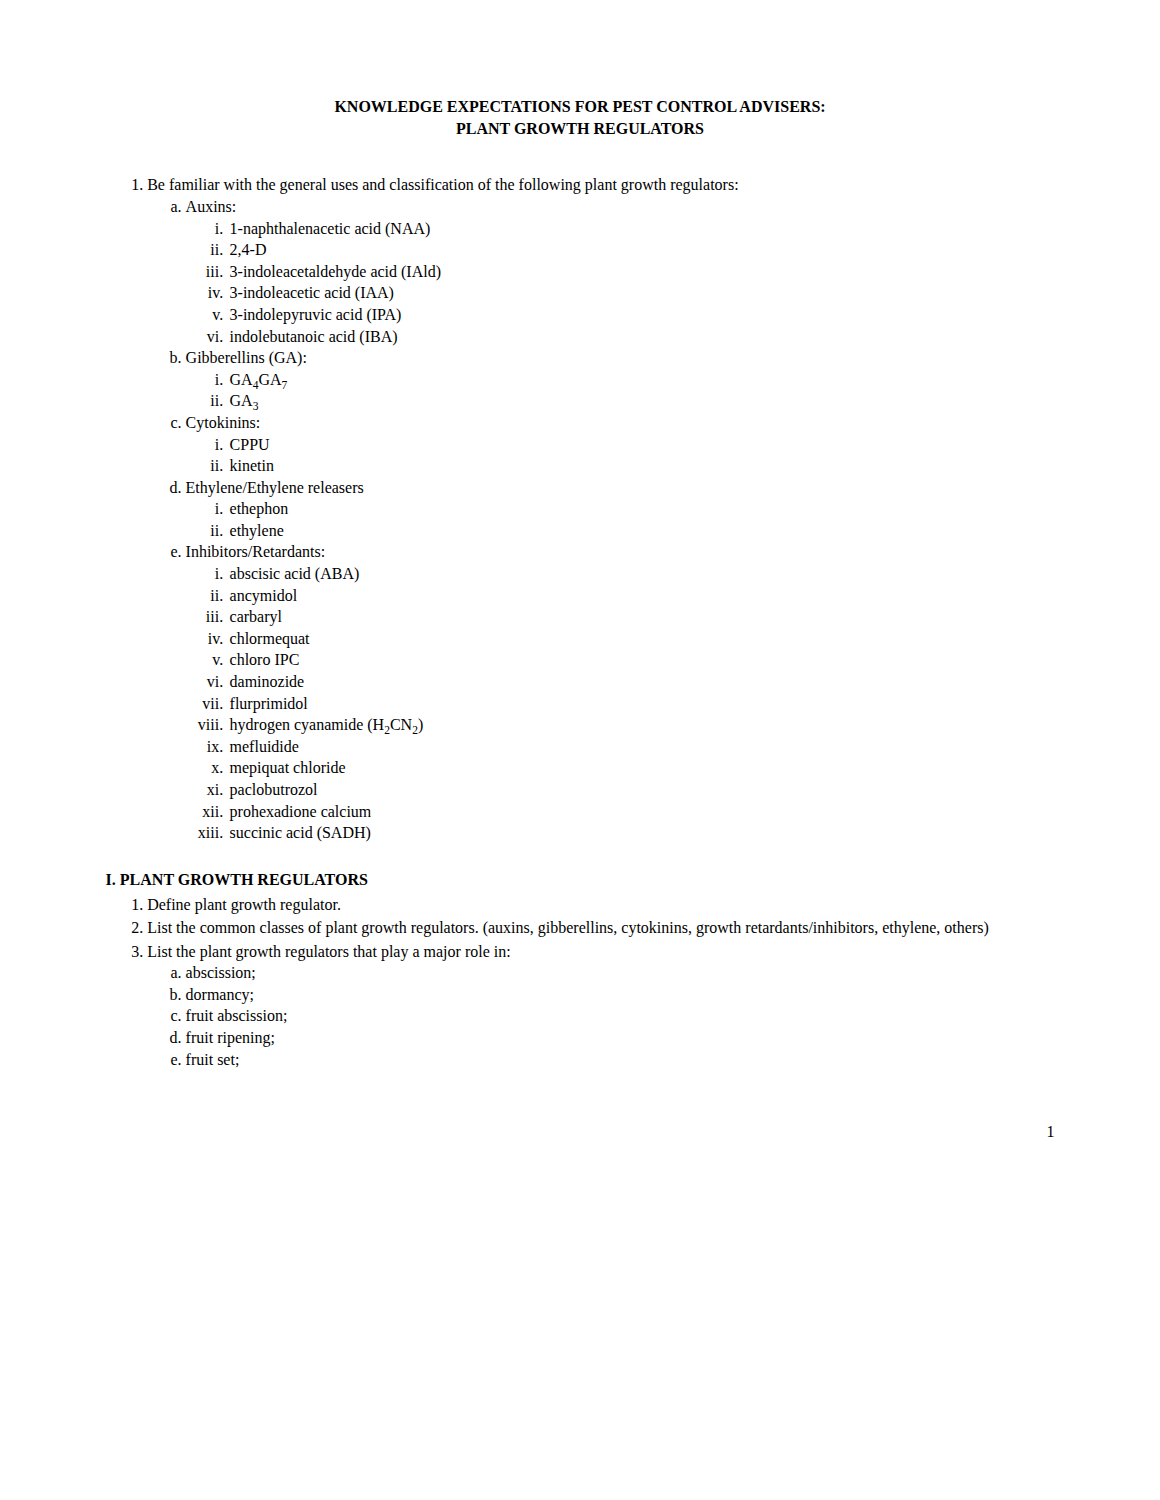KNOWLEDGE EXPECTATIONS FOR PEST CONTROL ADVISERS: PLANT GROWTH REGULATORS
Be familiar with the general uses and classification of the following plant growth regulators:
Auxins:
1-naphthalenacetic acid (NAA)
2,4-D
3-indoleacetaldehyde acid (IAld)
3-indoleacetic acid (IAA)
3-indolepyruvic acid (IPA)
indolebutanoic acid (IBA)
Gibberellins (GA):
GA4GA7
GA3
Cytokinins:
CPPU
kinetin
Ethylene/Ethylene releasers
ethephon
ethylene
Inhibitors/Retardants:
abscisic acid (ABA)
ancymidol
carbaryl
chlormequat
chloro IPC
daminozide
flurprimidol
hydrogen cyanamide (H2CN2)
mefluidide
mepiquat chloride
paclobutrozol
prohexadione calcium
succinic acid (SADH)
I. PLANT GROWTH REGULATORS
Define plant growth regulator.
List the common classes of plant growth regulators. (auxins, gibberellins, cytokinins, growth retardants/inhibitors, ethylene, others)
List the plant growth regulators that play a major role in:
abscission;
dormancy;
fruit abscission;
fruit ripening;
fruit set;
1